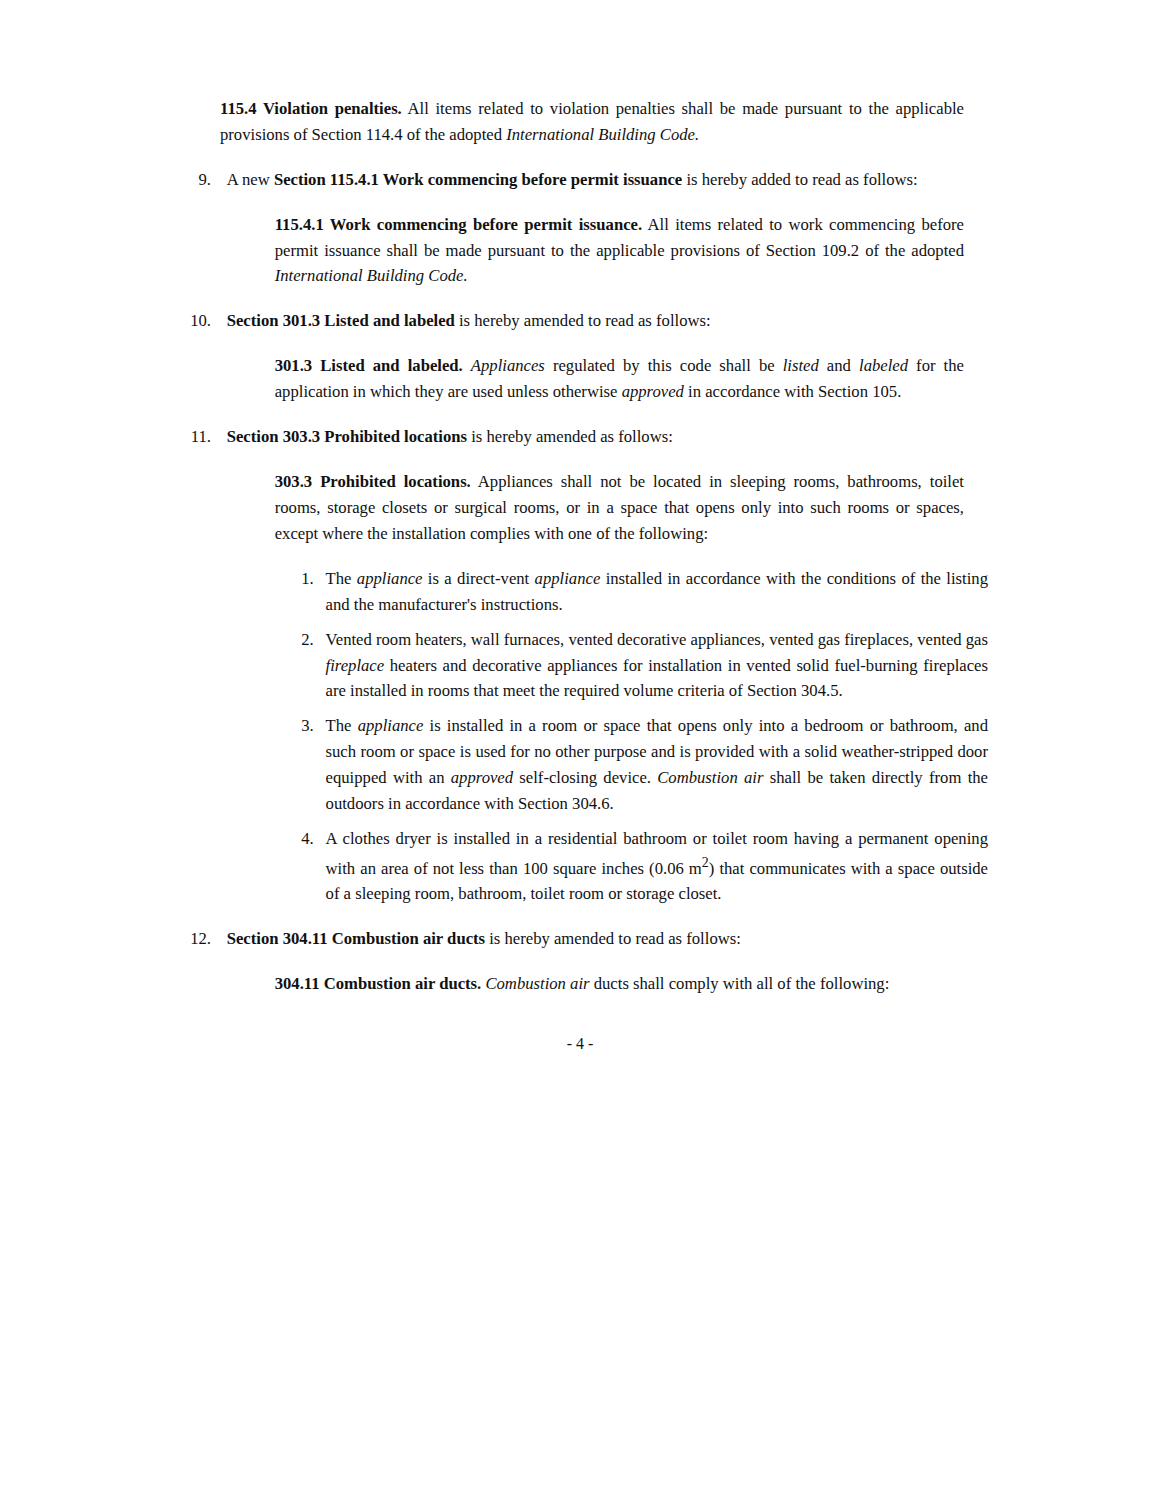115.4 Violation penalties. All items related to violation penalties shall be made pursuant to the applicable provisions of Section 114.4 of the adopted International Building Code.
A new Section 115.4.1 Work commencing before permit issuance is hereby added to read as follows:
115.4.1 Work commencing before permit issuance. All items related to work commencing before permit issuance shall be made pursuant to the applicable provisions of Section 109.2 of the adopted International Building Code.
Section 301.3 Listed and labeled is hereby amended to read as follows:
301.3 Listed and labeled. Appliances regulated by this code shall be listed and labeled for the application in which they are used unless otherwise approved in accordance with Section 105.
Section 303.3 Prohibited locations is hereby amended as follows:
303.3 Prohibited locations. Appliances shall not be located in sleeping rooms, bathrooms, toilet rooms, storage closets or surgical rooms, or in a space that opens only into such rooms or spaces, except where the installation complies with one of the following:
The appliance is a direct-vent appliance installed in accordance with the conditions of the listing and the manufacturer's instructions.
Vented room heaters, wall furnaces, vented decorative appliances, vented gas fireplaces, vented gas fireplace heaters and decorative appliances for installation in vented solid fuel-burning fireplaces are installed in rooms that meet the required volume criteria of Section 304.5.
The appliance is installed in a room or space that opens only into a bedroom or bathroom, and such room or space is used for no other purpose and is provided with a solid weather-stripped door equipped with an approved self-closing device. Combustion air shall be taken directly from the outdoors in accordance with Section 304.6.
A clothes dryer is installed in a residential bathroom or toilet room having a permanent opening with an area of not less than 100 square inches (0.06 m2) that communicates with a space outside of a sleeping room, bathroom, toilet room or storage closet.
Section 304.11 Combustion air ducts is hereby amended to read as follows:
304.11 Combustion air ducts. Combustion air ducts shall comply with all of the following:
- 4 -